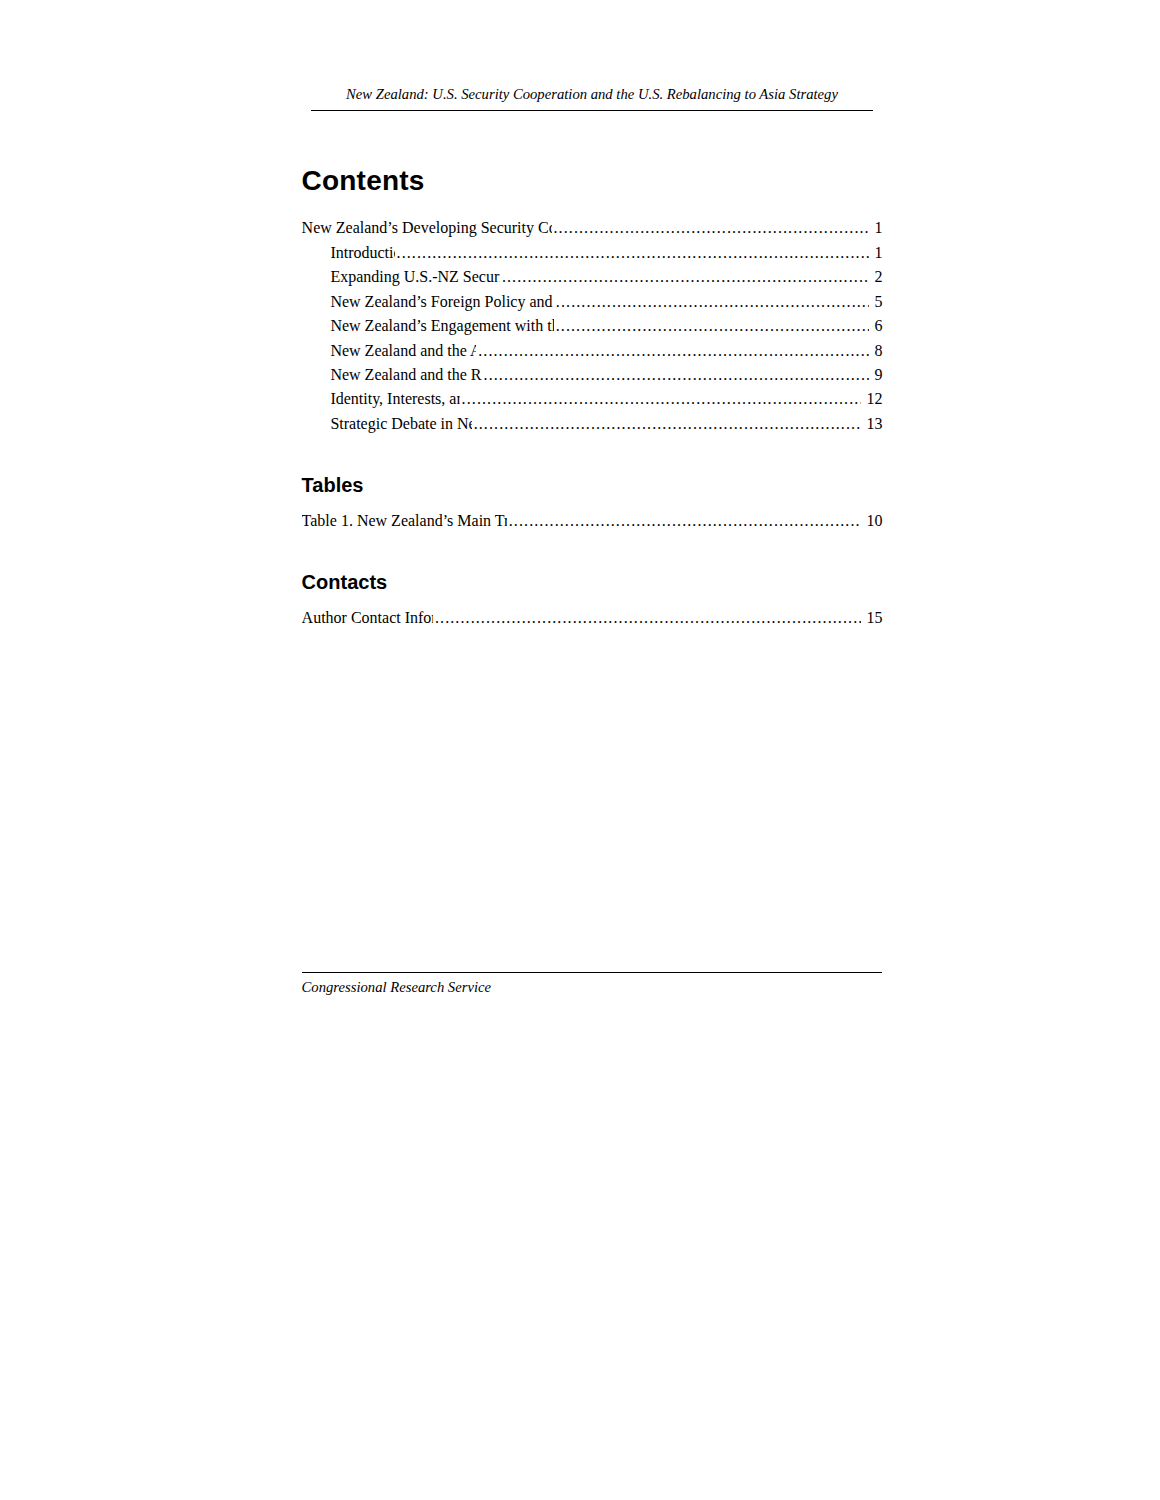New Zealand: U.S. Security Cooperation and the U.S. Rebalancing to Asia Strategy
Contents
New Zealand’s Developing Security Cooperation with the United States .................................................................................................................. 1
Introduction .................................................................................................................. 1
Expanding U.S.-NZ Security Cooperation .................................................................................................................. 2
New Zealand’s Foreign Policy and National Security Orientation .................................................................................................................. 5
New Zealand’s Engagement with the South Pacific and Australia .................................................................................................................. 6
New Zealand and the Asia Pacific .................................................................................................................. 8
New Zealand and the Rise of China .................................................................................................................. 9
Identity, Interests, and Values .................................................................................................................. 12
Strategic Debate in New Zealand .................................................................................................................. 13
Tables
Table 1. New Zealand’s Main Trading Partners, 2011 .................................................................................................................. 10
Contacts
Author Contact Information .................................................................................................................. 15
Congressional Research Service